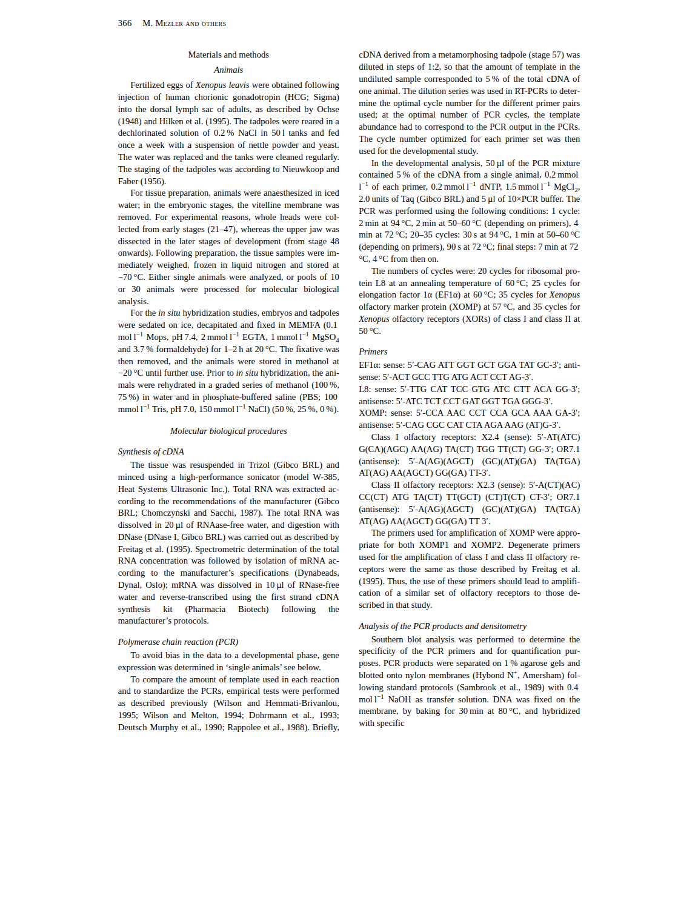366 M. Mezler and others
Materials and methods
Animals
Fertilized eggs of Xenopus leavis were obtained following injection of human chorionic gonadotropin (HCG; Sigma) into the dorsal lymph sac of adults, as described by Ochse (1948) and Hilken et al. (1995). The tadpoles were reared in a dechlorinated solution of 0.2 % NaCl in 50 l tanks and fed once a week with a suspension of nettle powder and yeast. The water was replaced and the tanks were cleaned regularly. The staging of the tadpoles was according to Nieuwkoop and Faber (1956).
For tissue preparation, animals were anaesthesized in iced water; in the embryonic stages, the vitelline membrane was removed. For experimental reasons, whole heads were collected from early stages (21–47), whereas the upper jaw was dissected in the later stages of development (from stage 48 onwards). Following preparation, the tissue samples were immediately weighed, frozen in liquid nitrogen and stored at −70 °C. Either single animals were analyzed, or pools of 10 or 30 animals were processed for molecular biological analysis.
For the in situ hybridization studies, embryos and tadpoles were sedated on ice, decapitated and fixed in MEMFA (0.1 mol l−1 Mops, pH 7.4, 2 mmol l−1 EGTA, 1 mmol l−1 MgSO4 and 3.7 % formaldehyde) for 1–2 h at 20 °C. The fixative was then removed, and the animals were stored in methanol at −20 °C until further use. Prior to in situ hybridization, the animals were rehydrated in a graded series of methanol (100 %, 75 %) in water and in phosphate-buffered saline (PBS; 100 mmol l−1 Tris, pH 7.0, 150 mmol l−1 NaCl) (50 %, 25 %, 0 %).
Molecular biological procedures
Synthesis of cDNA
The tissue was resuspended in Trizol (Gibco BRL) and minced using a high-performance sonicator (model W-385, Heat Systems Ultrasonic Inc.). Total RNA was extracted according to the recommendations of the manufacturer (Gibco BRL; Chomczynski and Sacchi, 1987). The total RNA was dissolved in 20 µl of RNAase-free water, and digestion with DNase (DNase I, Gibco BRL) was carried out as described by Freitag et al. (1995). Spectrometric determination of the total RNA concentration was followed by isolation of mRNA according to the manufacturer’s specifications (Dynabeads, Dynal, Oslo); mRNA was dissolved in 10 µl of RNase-free water and reverse-transcribed using the first strand cDNA synthesis kit (Pharmacia Biotech) following the manufacturer’s protocols.
Polymerase chain reaction (PCR)
To avoid bias in the data to a developmental phase, gene expression was determined in ‘single animals’ see below.
To compare the amount of template used in each reaction and to standardize the PCRs, empirical tests were performed as described previously (Wilson and Hemmati-Brivanlou, 1995; Wilson and Melton, 1994; Dohrmann et al., 1993; Deutsch Murphy et al., 1990; Rappolee et al., 1988). Briefly, cDNA derived from a metamorphosing tadpole (stage 57) was diluted in steps of 1:2, so that the amount of template in the undiluted sample corresponded to 5 % of the total cDNA of one animal. The dilution series was used in RT-PCRs to determine the optimal cycle number for the different primer pairs used; at the optimal number of PCR cycles, the template abundance had to correspond to the PCR output in the PCRs. The cycle number optimized for each primer set was then used for the developmental study.
In the developmental analysis, 50 µl of the PCR mixture contained 5 % of the cDNA from a single animal, 0.2 mmol l−1 of each primer, 0.2 mmol l−1 dNTP, 1.5 mmol l−1 MgCl2, 2.0 units of Taq (Gibco BRL) and 5 µl of 10×PCR buffer. The PCR was performed using the following conditions: 1 cycle: 2 min at 94 °C, 2 min at 50–60 °C (depending on primers), 4 min at 72 °C; 20–35 cycles: 30 s at 94 °C, 1 min at 50–60 °C (depending on primers), 90 s at 72 °C; final steps: 7 min at 72 °C, 4 °C from then on.
The numbers of cycles were: 20 cycles for ribosomal protein L8 at an annealing temperature of 60 °C; 25 cycles for elongation factor 1α (EF1α) at 60 °C; 35 cycles for Xenopus olfactory marker protein (XOMP) at 57 °C, and 35 cycles for Xenopus olfactory receptors (XORs) of class I and class II at 50 °C.
Primers
EF1α: sense: 5′-CAG ATT GGT GCT GGA TAT GC-3′; antisense: 5′-ACT GCC TTG ATG ACT CCT AG-3′.
L8: sense: 5′-TTG CAT TCC GTG ATC CTT ACA GG-3′; antisense: 5′-ATC TCT CCT GAT GGT TGA GGG-3′.
XOMP: sense: 5′-CCA AAC CCT CCA GCA AAA GA-3′; antisense: 5′-CAG CGC CAT CTA AGA AAG (AT)G-3′.
Class I olfactory receptors: X2.4 (sense): 5′-AT(ATC) G(CA)(AGC) AA(AG) TA(CT) TGG TT(CT) GG-3′; OR7.1 (antisense): 5′-A(AG)(AGCT) (GC)(AT)(GA) TA(TGA) AT(AG) AA(AGCT) GG(GA) TT-3′.
Class II olfactory receptors: X2.3 (sense): 5′-A(CT)(AC) CC(CT) ATG TA(CT) TT(GCT) (CT)T(CT) CT-3′; OR7.1 (antisense): 5′-A(AG)(AGCT) (GC)(AT)(GA) TA(TGA) AT(AG) AA(AGCT) GG(GA) TT 3′.
The primers used for amplification of XOMP were appropriate for both XOMP1 and XOMP2. Degenerate primers used for the amplification of class I and class II olfactory receptors were the same as those described by Freitag et al. (1995). Thus, the use of these primers should lead to amplification of a similar set of olfactory receptors to those described in that study.
Analysis of the PCR products and densitometry
Southern blot analysis was performed to determine the specificity of the PCR primers and for quantification purposes. PCR products were separated on 1 % agarose gels and blotted onto nylon membranes (Hybond N+, Amersham) following standard protocols (Sambrook et al., 1989) with 0.4 mol l−1 NaOH as transfer solution. DNA was fixed on the membrane, by baking for 30 min at 80 °C, and hybridized with specific